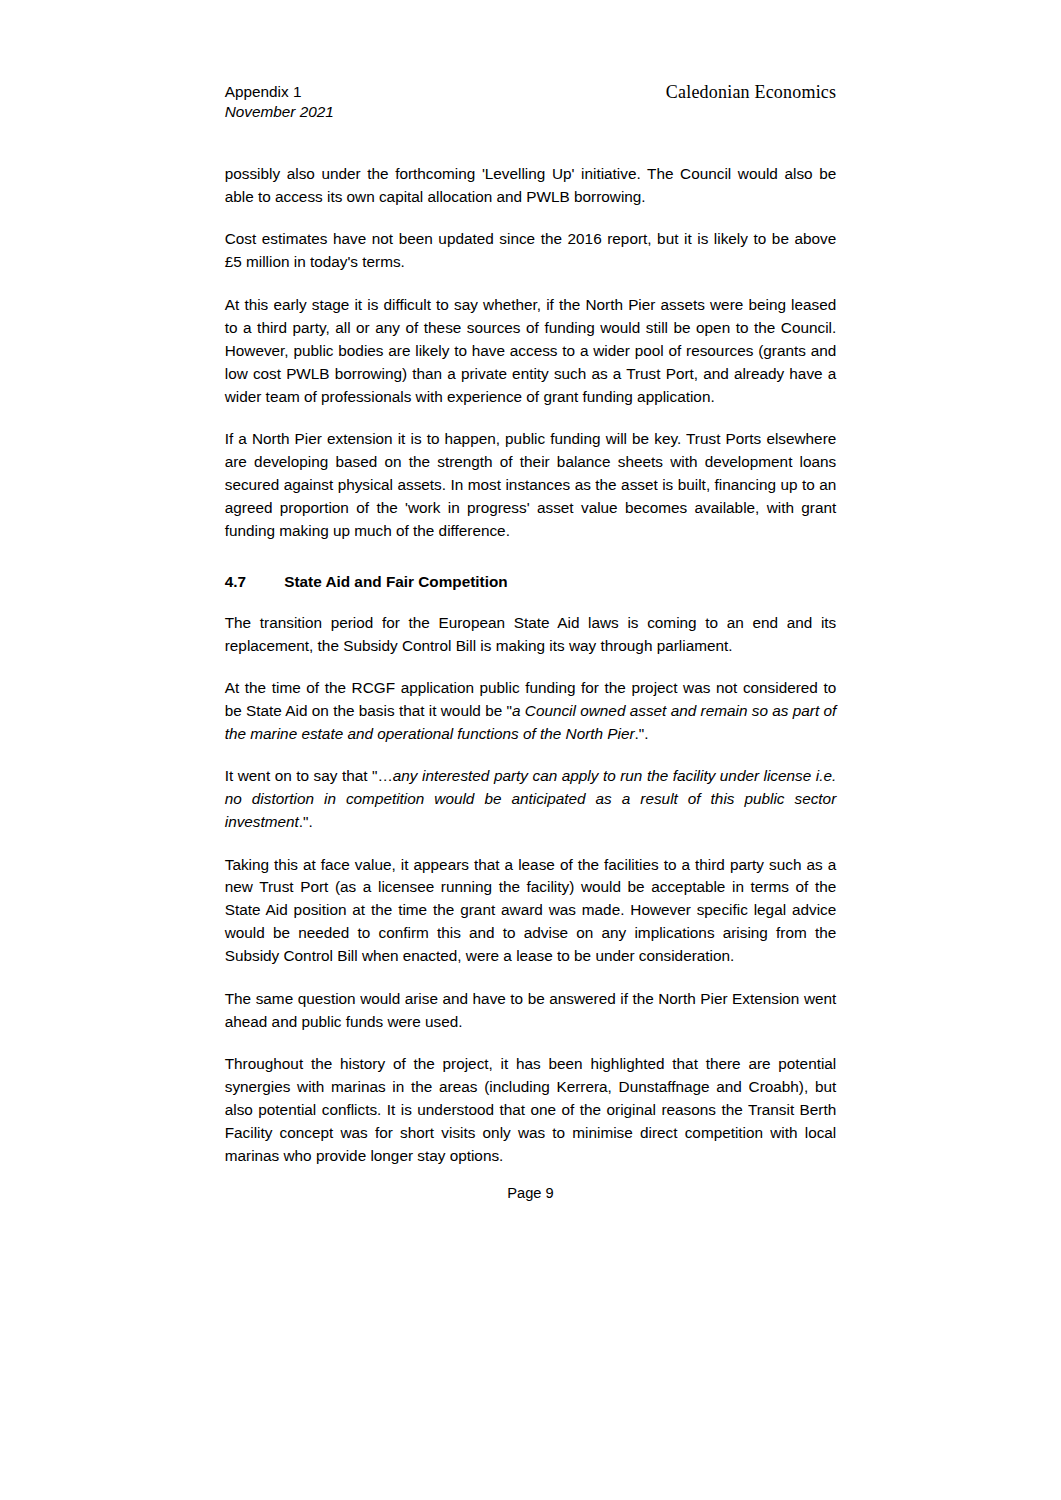Appendix 1
November 2021
Caledonian Economics
possibly also under the forthcoming 'Levelling Up' initiative. The Council would also be able to access its own capital allocation and PWLB borrowing.
Cost estimates have not been updated since the 2016 report, but it is likely to be above £5 million in today's terms.
At this early stage it is difficult to say whether, if the North Pier assets were being leased to a third party, all or any of these sources of funding would still be open to the Council. However, public bodies are likely to have access to a wider pool of resources (grants and low cost PWLB borrowing) than a private entity such as a Trust Port, and already have a wider team of professionals with experience of grant funding application.
If a North Pier extension it is to happen, public funding will be key. Trust Ports elsewhere are developing based on the strength of their balance sheets with development loans secured against physical assets. In most instances as the asset is built, financing up to an agreed proportion of the 'work in progress' asset value becomes available, with grant funding making up much of the difference.
4.7 State Aid and Fair Competition
The transition period for the European State Aid laws is coming to an end and its replacement, the Subsidy Control Bill is making its way through parliament.
At the time of the RCGF application public funding for the project was not considered to be State Aid on the basis that it would be "a Council owned asset and remain so as part of the marine estate and operational functions of the North Pier.".
It went on to say that "…any interested party can apply to run the facility under license i.e. no distortion in competition would be anticipated as a result of this public sector investment.".
Taking this at face value, it appears that a lease of the facilities to a third party such as a new Trust Port (as a licensee running the facility) would be acceptable in terms of the State Aid position at the time the grant award was made. However specific legal advice would be needed to confirm this and to advise on any implications arising from the Subsidy Control Bill when enacted, were a lease to be under consideration.
The same question would arise and have to be answered if the North Pier Extension went ahead and public funds were used.
Throughout the history of the project, it has been highlighted that there are potential synergies with marinas in the areas (including Kerrera, Dunstaffnage and Croabh), but also potential conflicts. It is understood that one of the original reasons the Transit Berth Facility concept was for short visits only was to minimise direct competition with local marinas who provide longer stay options.
Page 9